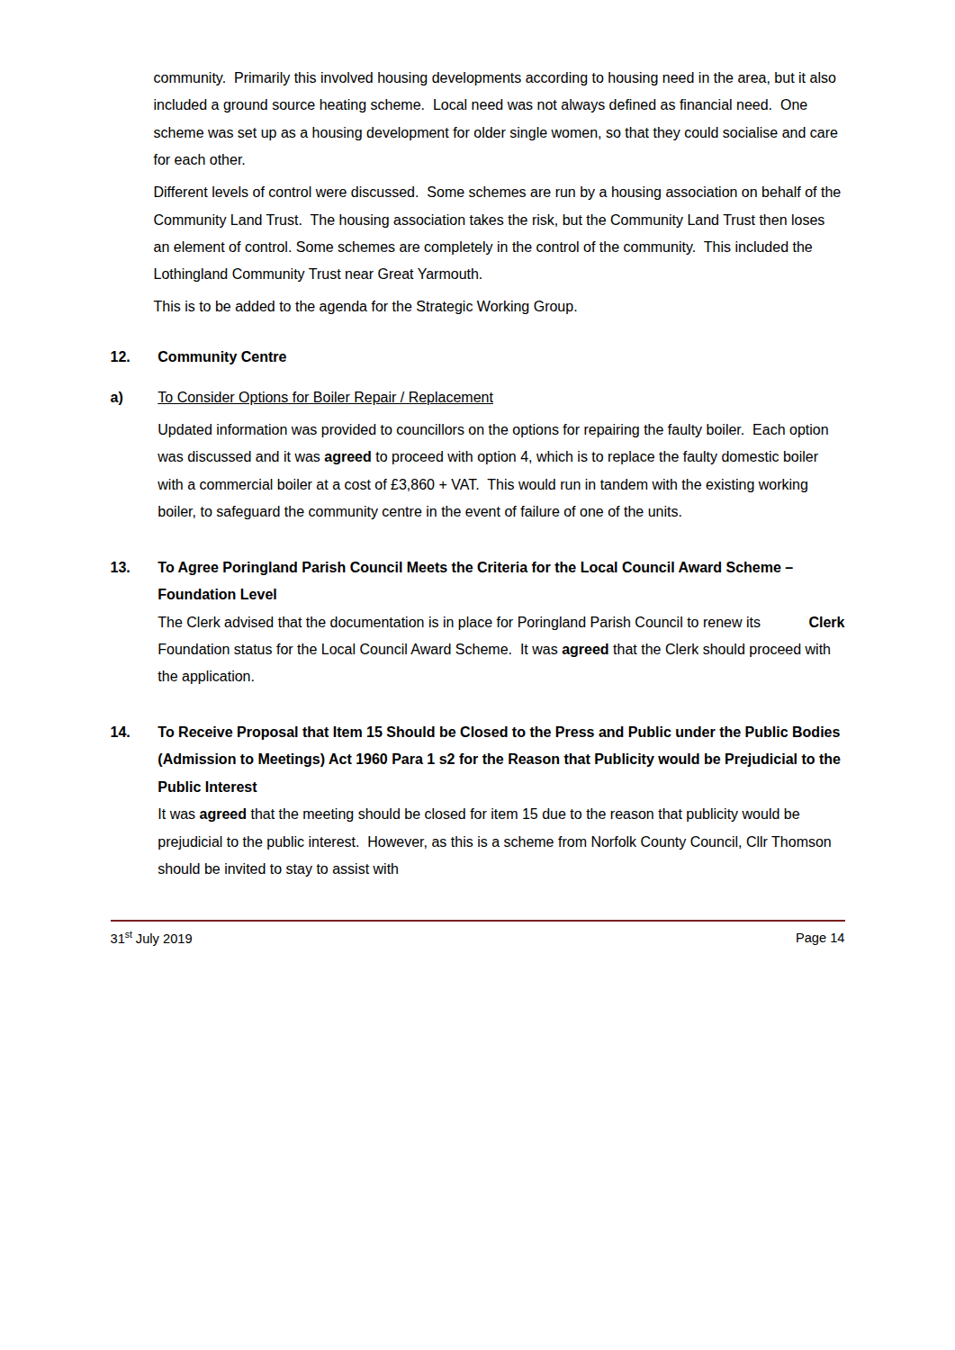community. Primarily this involved housing developments according to housing need in the area, but it also included a ground source heating scheme. Local need was not always defined as financial need. One scheme was set up as a housing development for older single women, so that they could socialise and care for each other.
Different levels of control were discussed. Some schemes are run by a housing association on behalf of the Community Land Trust. The housing association takes the risk, but the Community Land Trust then loses an element of control. Some schemes are completely in the control of the community. This included the Lothingland Community Trust near Great Yarmouth.
This is to be added to the agenda for the Strategic Working Group.
12.
Community Centre
a)
To Consider Options for Boiler Repair / Replacement
Updated information was provided to councillors on the options for repairing the faulty boiler. Each option was discussed and it was agreed to proceed with option 4, which is to replace the faulty domestic boiler with a commercial boiler at a cost of £3,860 + VAT. This would run in tandem with the existing working boiler, to safeguard the community centre in the event of failure of one of the units.
13.
To Agree Poringland Parish Council Meets the Criteria for the Local Council Award Scheme – Foundation Level
Clerk The Clerk advised that the documentation is in place for Poringland Parish Council to renew its Foundation status for the Local Council Award Scheme. It was agreed that the Clerk should proceed with the application.
14.
To Receive Proposal that Item 15 Should be Closed to the Press and Public under the Public Bodies (Admission to Meetings) Act 1960 Para 1 s2 for the Reason that Publicity would be Prejudicial to the Public Interest
It was agreed that the meeting should be closed for item 15 due to the reason that publicity would be prejudicial to the public interest. However, as this is a scheme from Norfolk County Council, Cllr Thomson should be invited to stay to assist with
31st July 2019 Page 14